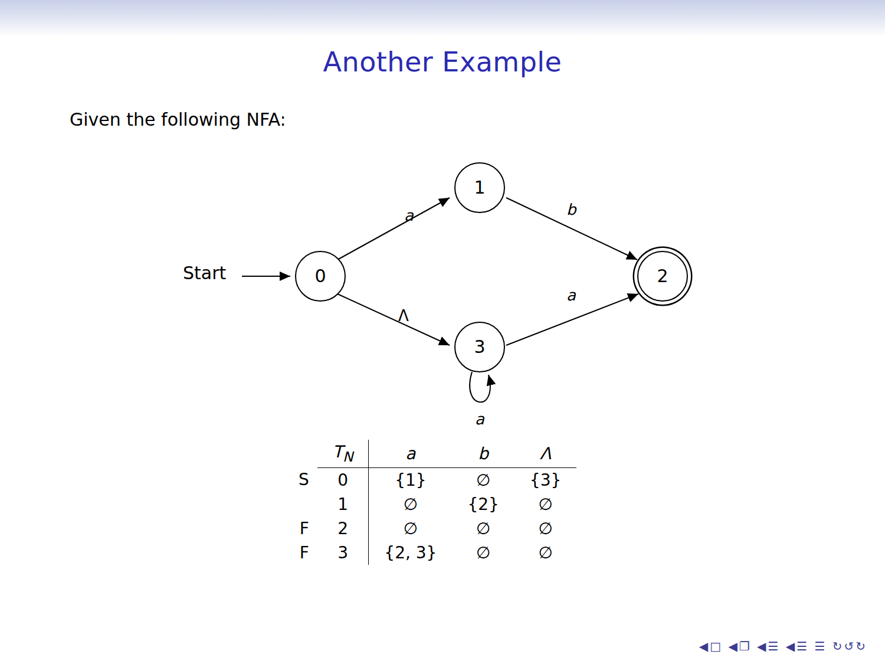Another Example
Given the following NFA:
Start
0
1
2
3
a
b
Λ
a
a
| | T N | a | b | Λ |
| --- | --- | --- | --- | --- |
| S | 0 | {1} | ∅ | {3} |
| | 1 | ∅ | {2} | ∅ |
| F | 2 | ∅ | ∅ | ∅ |
| F | 3 | {2, 3} | ∅ | ∅ |
◀□ ◀❐ ◀☰ ◀☰ ☰ ↻↺↻